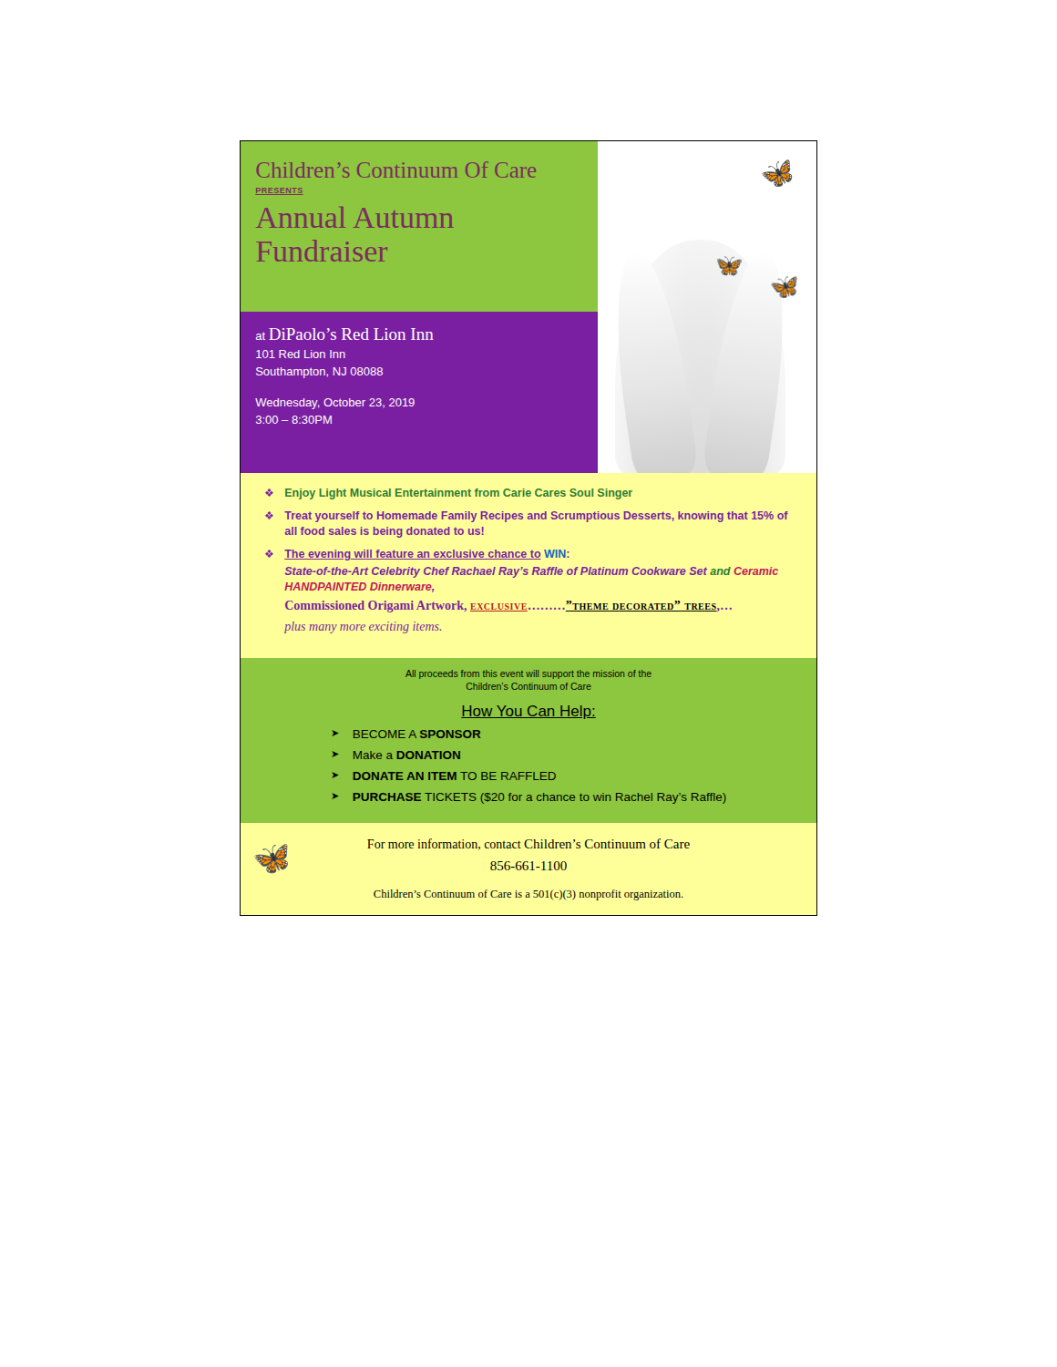Children’s Continuum Of Care
PRESENTS
Annual Autumn Fundraiser
at DiPaolo’s Red Lion Inn
101 Red Lion Inn
Southampton, NJ 08088
Wednesday, October 23, 2019
3:00 – 8:30PM
🦋 🦋 🦋
Enjoy Light Musical Entertainment from Carie Cares Soul Singer
Treat yourself to Homemade Family Recipes and Scrumptious Desserts, knowing that 15% of all food sales is being donated to us!
The evening will feature an exclusive chance to WIN: State-of-the-Art Celebrity Chef Rachael Ray’s Raffle of Platinum Cookware Set and Ceramic HANDPAINTED Dinnerware, Commissioned Origami Artwork, exclusive………”theme decorated” trees,… plus many more exciting items.
All proceeds from this event will support the mission of the
Children’s Continuum of Care
How You Can Help:
BECOME A SPONSOR
Make a DONATION
DONATE AN ITEM TO BE RAFFLED
PURCHASE TICKETS ($20 for a chance to win Rachel Ray’s Raffle)
🦋
For more information, contact Children’s Continuum of Care
856-661-1100
Children’s Continuum of Care is a 501(c)(3) nonprofit organization.